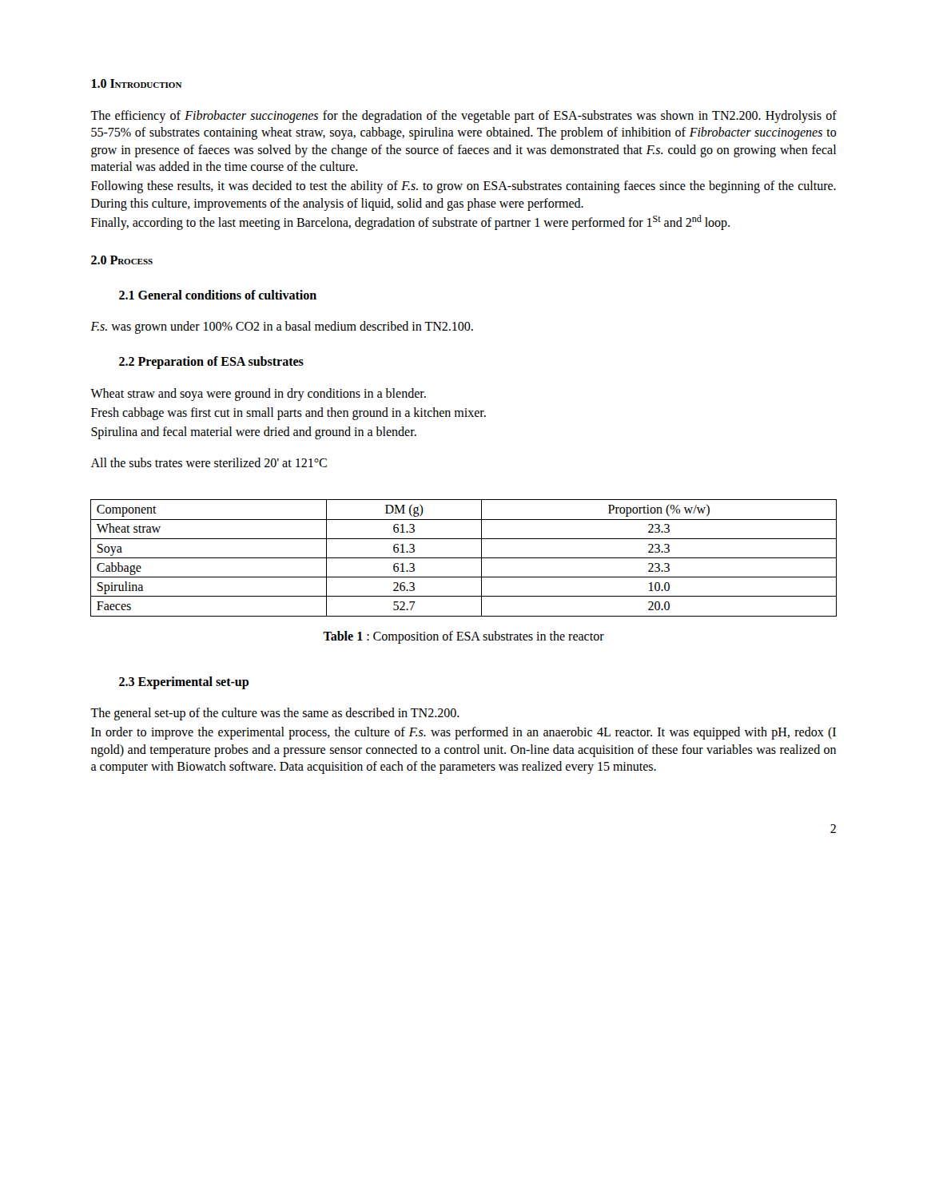1.0 Introduction
The efficiency of Fibrobacter succinogenes for the degradation of the vegetable part of ESA-substrates was shown in TN2.200. Hydrolysis of 55-75% of substrates containing wheat straw, soya, cabbage, spirulina were obtained. The problem of inhibition of Fibrobacter succinogenes to grow in presence of faeces was solved by the change of the source of faeces and it was demonstrated that F.s. could go on growing when fecal material was added in the time course of the culture.
Following these results, it was decided to test the ability of F.s. to grow on ESA-substrates containing faeces since the beginning of the culture. During this culture, improvements of the analysis of liquid, solid and gas phase were performed.
Finally, according to the last meeting in Barcelona, degradation of substrate of partner 1 were performed for 1St and 2nd loop.
2.0 Process
2.1 General conditions of cultivation
F.s. was grown under 100% CO2 in a basal medium described in TN2.100.
2.2 Preparation of ESA substrates
Wheat straw and soya were ground in dry conditions in a blender.
Fresh cabbage was first cut in small parts and then ground in a kitchen mixer.
Spirulina and fecal material were dried and ground in a blender.
All the subs trates were sterilized 20' at 121°C
| Component | DM (g) | Proportion (% w/w) |
| --- | --- | --- |
| Wheat straw | 61.3 | 23.3 |
| Soya | 61.3 | 23.3 |
| Cabbage | 61.3 | 23.3 |
| Spirulina | 26.3 | 10.0 |
| Faeces | 52.7 | 20.0 |
Table 1 : Composition of ESA substrates in the reactor
2.3 Experimental set-up
The general set-up of the culture was the same as described in TN2.200.
In order to improve the experimental process, the culture of F.s. was performed in an anaerobic 4L reactor. It was equipped with pH, redox (I ngold) and temperature probes and a pressure sensor connected to a control unit. On-line data acquisition of these four variables was realized on a computer with Biowatch software. Data acquisition of each of the parameters was realized every 15 minutes.
2